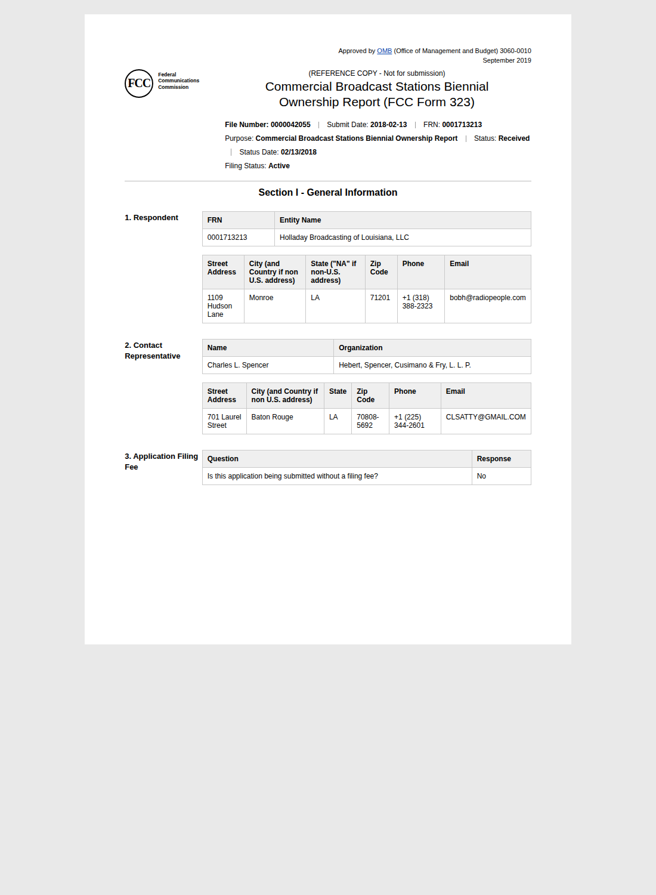Approved by OMB (Office of Management and Budget) 3060-0010
September 2019
FCC
Federal
Communications
Commission
(REFERENCE COPY - Not for submission)
Commercial Broadcast Stations Biennial
Ownership Report (FCC Form 323)
File Number: 0000042055 Submit Date: 2018-02-13 FRN: 0001713213
Purpose: Commercial Broadcast Stations Biennial Ownership Report Status: Received Status Date: 02/13/2018
Filing Status: Active
Section I - General Information
1. Respondent
| FRN | Entity Name |
| --- | --- |
| 0001713213 | Holladay Broadcasting of Louisiana, LLC |
| Street Address | City (and Country if non U.S. address) | State ("NA" if non-U.S. address) | Zip Code | Phone | Email |
| --- | --- | --- | --- | --- | --- |
| 1109 Hudson Lane | Monroe | LA | 71201 | +1 (318) 388-2323 | bobh@radiopeople.com |
2. Contact Representative
| Name | Organization |
| --- | --- |
| Charles L. Spencer | Hebert, Spencer, Cusimano & Fry, L. L. P. |
| Street Address | City (and Country if non U.S. address) | State | Zip Code | Phone | Email |
| --- | --- | --- | --- | --- | --- |
| 701 Laurel Street | Baton Rouge | LA | 70808-5692 | +1 (225) 344-2601 | CLSATTY@GMAIL.COM |
3. Application Filing Fee
| Question | Response |
| --- | --- |
| Is this application being submitted without a filing fee? | No |